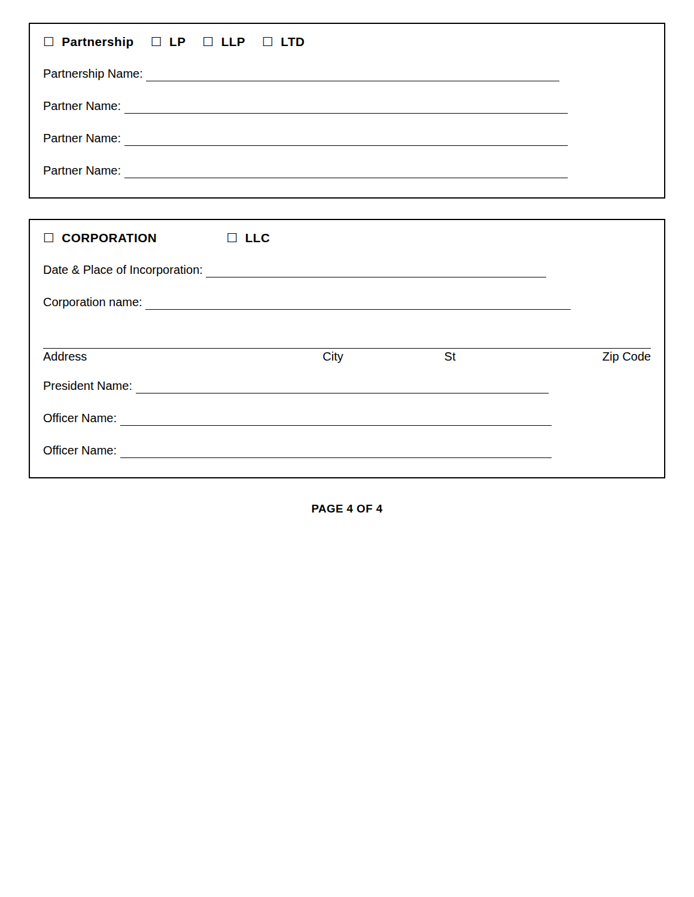☐ Partnership ☐ LP ☐ LLP ☐ LTD
Partnership Name:
Partner Name:
Partner Name:
Partner Name:
☐ CORPORATION ☐ LLC
Date & Place of Incorporation:
Corporation name:
Address
City
St
Zip Code
President Name:
Officer Name:
Officer Name:
PAGE 4 OF 4